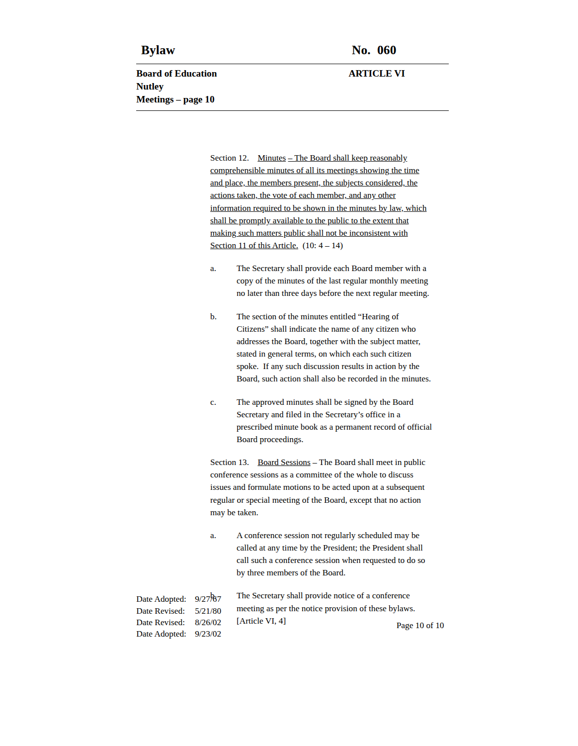Bylaw
No. 060
Board of Education
Nutley
Meetings – page 10
ARTICLE VI
Section 12. Minutes – The Board shall keep reasonably comprehensible minutes of all its meetings showing the time and place, the members present, the subjects considered, the actions taken, the vote of each member, and any other information required to be shown in the minutes by law, which shall be promptly available to the public to the extent that making such matters public shall not be inconsistent with Section 11 of this Article. (10: 4 – 14)
a. The Secretary shall provide each Board member with a copy of the minutes of the last regular monthly meeting no later than three days before the next regular meeting.
b. The section of the minutes entitled “Hearing of Citizens” shall indicate the name of any citizen who addresses the Board, together with the subject matter, stated in general terms, on which each such citizen spoke. If any such discussion results in action by the Board, such action shall also be recorded in the minutes.
c. The approved minutes shall be signed by the Board Secretary and filed in the Secretary’s office in a prescribed minute book as a permanent record of official Board proceedings.
Section 13. Board Sessions – The Board shall meet in public conference sessions as a committee of the whole to discuss issues and formulate motions to be acted upon at a subsequent regular or special meeting of the Board, except that no action may be taken.
a. A conference session not regularly scheduled may be called at any time by the President; the President shall call such a conference session when requested to do so by three members of the Board.
b. The Secretary shall provide notice of a conference meeting as per the notice provision of these bylaws. [Article VI, 4]
| Date Adopted: | 9/27/67 |
| Date Revised: | 5/21/80 |
| Date Revised: | 8/26/02 |
| Date Adopted: | 9/23/02 |
Page 10 of 10